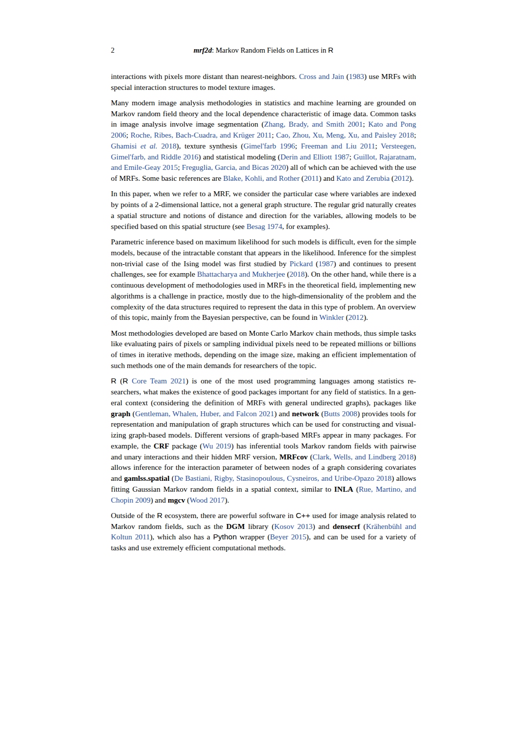2
mrf2d: Markov Random Fields on Lattices in R
interactions with pixels more distant than nearest-neighbors. Cross and Jain (1983) use MRFs with special interaction structures to model texture images.
Many modern image analysis methodologies in statistics and machine learning are grounded on Markov random field theory and the local dependence characteristic of image data. Common tasks in image analysis involve image segmentation (Zhang, Brady, and Smith 2001; Kato and Pong 2006; Roche, Ribes, Bach-Cuadra, and Krüger 2011; Cao, Zhou, Xu, Meng, Xu, and Paisley 2018; Ghamisi et al. 2018), texture synthesis (Gimel'farb 1996; Freeman and Liu 2011; Versteegen, Gimel'farb, and Riddle 2016) and statistical modeling (Derin and Elliott 1987; Guillot, Rajaratnam, and Emile-Geay 2015; Freguglia, Garcia, and Bicas 2020) all of which can be achieved with the use of MRFs. Some basic references are Blake, Kohli, and Rother (2011) and Kato and Zerubia (2012).
In this paper, when we refer to a MRF, we consider the particular case where variables are indexed by points of a 2-dimensional lattice, not a general graph structure. The regular grid naturally creates a spatial structure and notions of distance and direction for the variables, allowing models to be specified based on this spatial structure (see Besag 1974, for examples).
Parametric inference based on maximum likelihood for such models is difficult, even for the simple models, because of the intractable constant that appears in the likelihood. Inference for the simplest non-trivial case of the Ising model was first studied by Pickard (1987) and continues to present challenges, see for example Bhattacharya and Mukherjee (2018). On the other hand, while there is a continuous development of methodologies used in MRFs in the theoretical field, implementing new algorithms is a challenge in practice, mostly due to the high-dimensionality of the problem and the complexity of the data structures required to represent the data in this type of problem. An overview of this topic, mainly from the Bayesian perspective, can be found in Winkler (2012).
Most methodologies developed are based on Monte Carlo Markov chain methods, thus simple tasks like evaluating pairs of pixels or sampling individual pixels need to be repeated millions or billions of times in iterative methods, depending on the image size, making an efficient implementation of such methods one of the main demands for researchers of the topic.
R (R Core Team 2021) is one of the most used programming languages among statistics researchers, what makes the existence of good packages important for any field of statistics. In a general context (considering the definition of MRFs with general undirected graphs), packages like graph (Gentleman, Whalen, Huber, and Falcon 2021) and network (Butts 2008) provides tools for representation and manipulation of graph structures which can be used for constructing and visualizing graph-based models. Different versions of graph-based MRFs appear in many packages. For example, the CRF package (Wu 2019) has inferential tools Markov random fields with pairwise and unary interactions and their hidden MRF version, MRFcov (Clark, Wells, and Lindberg 2018) allows inference for the interaction parameter of between nodes of a graph considering covariates and gamlss.spatial (De Bastiani, Rigby, Stasinopoulous, Cysneiros, and Uribe-Opazo 2018) allows fitting Gaussian Markov random fields in a spatial context, similar to INLA (Rue, Martino, and Chopin 2009) and mgcv (Wood 2017).
Outside of the R ecosystem, there are powerful software in C++ used for image analysis related to Markov random fields, such as the DGM library (Kosov 2013) and densecrf (Krähenbühl and Koltun 2011), which also has a Python wrapper (Beyer 2015), and can be used for a variety of tasks and use extremely efficient computational methods.